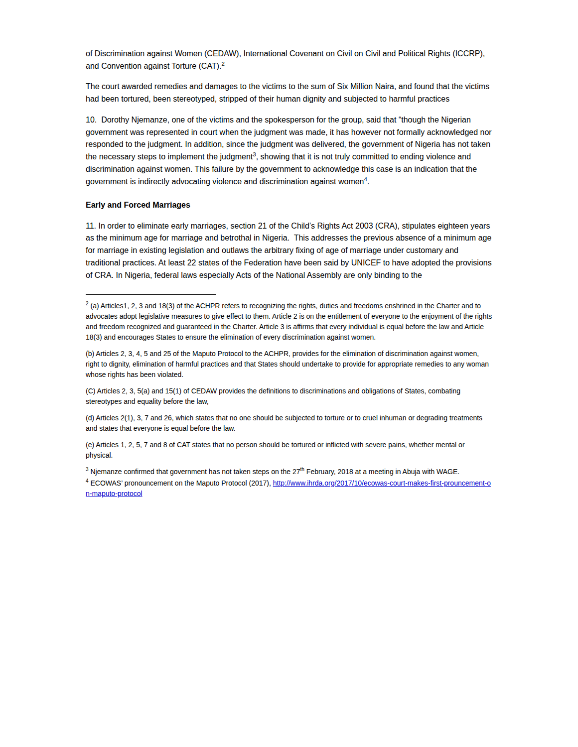of Discrimination against Women (CEDAW), International Covenant on Civil on Civil and Political Rights (ICCRP), and Convention against Torture (CAT).2
The court awarded remedies and damages to the victims to the sum of Six Million Naira, and found that the victims had been tortured, been stereotyped, stripped of their human dignity and subjected to harmful practices
10. Dorothy Njemanze, one of the victims and the spokesperson for the group, said that “though the Nigerian government was represented in court when the judgment was made, it has however not formally acknowledged nor responded to the judgment. In addition, since the judgment was delivered, the government of Nigeria has not taken the necessary steps to implement the judgment3, showing that it is not truly committed to ending violence and discrimination against women. This failure by the government to acknowledge this case is an indication that the government is indirectly advocating violence and discrimination against women4.
Early and Forced Marriages
11. In order to eliminate early marriages, section 21 of the Child’s Rights Act 2003 (CRA), stipulates eighteen years as the minimum age for marriage and betrothal in Nigeria. This addresses the previous absence of a minimum age for marriage in existing legislation and outlaws the arbitrary fixing of age of marriage under customary and traditional practices. At least 22 states of the Federation have been said by UNICEF to have adopted the provisions of CRA. In Nigeria, federal laws especially Acts of the National Assembly are only binding to the
2 (a) Articles1, 2, 3 and 18(3) of the ACHPR refers to recognizing the rights, duties and freedoms enshrined in the Charter and to advocates adopt legislative measures to give effect to them. Article 2 is on the entitlement of everyone to the enjoyment of the rights and freedom recognized and guaranteed in the Charter. Article 3 is affirms that every individual is equal before the law and Article 18(3) and encourages States to ensure the elimination of every discrimination against women.
(b) Articles 2, 3, 4, 5 and 25 of the Maputo Protocol to the ACHPR, provides for the elimination of discrimination against women, right to dignity, elimination of harmful practices and that States should undertake to provide for appropriate remedies to any woman whose rights has been violated.
(C) Articles 2, 3, 5(a) and 15(1) of CEDAW provides the definitions to discriminations and obligations of States, combating stereotypes and equality before the law,
(d) Articles 2(1), 3, 7 and 26, which states that no one should be subjected to torture or to cruel inhuman or degrading treatments and states that everyone is equal before the law.
(e) Articles 1, 2, 5, 7 and 8 of CAT states that no person should be tortured or inflicted with severe pains, whether mental or physical.
3 Njemanze confirmed that government has not taken steps on the 27th February, 2018 at a meeting in Abuja with WAGE.
4 ECOWAS’ pronouncement on the Maputo Protocol (2017), http://www.ihrda.org/2017/10/ecowas-court-makes-first-prouncement-on-maputo-protocol